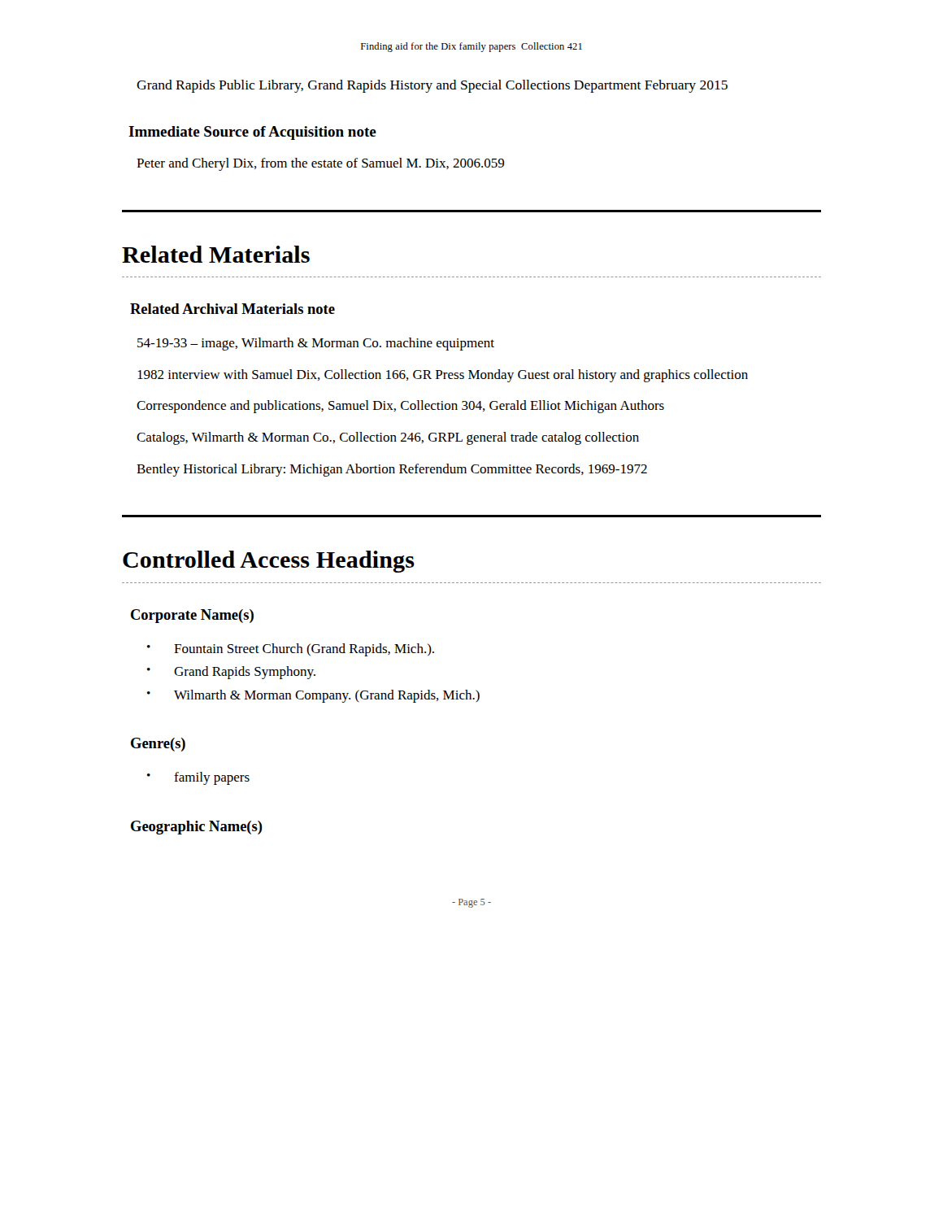Finding aid for the Dix family papers Collection 421
Grand Rapids Public Library, Grand Rapids History and Special Collections Department February 2015
Immediate Source of Acquisition note
Peter and Cheryl Dix, from the estate of Samuel M. Dix, 2006.059
Related Materials
Related Archival Materials note
54-19-33 – image, Wilmarth & Morman Co. machine equipment
1982 interview with Samuel Dix, Collection 166, GR Press Monday Guest oral history and graphics collection
Correspondence and publications, Samuel Dix, Collection 304, Gerald Elliot Michigan Authors
Catalogs, Wilmarth & Morman Co., Collection 246, GRPL general trade catalog collection
Bentley Historical Library: Michigan Abortion Referendum Committee Records, 1969-1972
Controlled Access Headings
Corporate Name(s)
Fountain Street Church (Grand Rapids, Mich.).
Grand Rapids Symphony.
Wilmarth & Morman Company. (Grand Rapids, Mich.)
Genre(s)
family papers
Geographic Name(s)
- Page 5 -